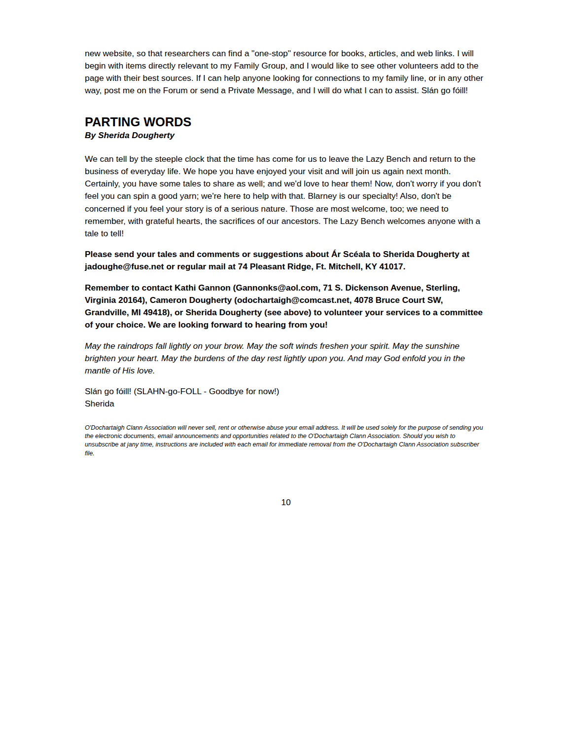new website, so that researchers can find a "one-stop" resource for books, articles, and web links. I will begin with items directly relevant to my Family Group, and I would like to see other volunteers add to the page with their best sources. If I can help anyone looking for connections to my family line, or in any other way, post me on the Forum or send a Private Message, and I will do what I can to assist. Slán go fóill!
PARTING WORDS
By Sherida Dougherty
We can tell by the steeple clock that the time has come for us to leave the Lazy Bench and return to the business of everyday life. We hope you have enjoyed your visit and will join us again next month. Certainly, you have some tales to share as well; and we'd love to hear them! Now, don't worry if you don't feel you can spin a good yarn; we're here to help with that. Blarney is our specialty! Also, don't be concerned if you feel your story is of a serious nature. Those are most welcome, too; we need to remember, with grateful hearts, the sacrifices of our ancestors. The Lazy Bench welcomes anyone with a tale to tell!
Please send your tales and comments or suggestions about Ár Scéala to Sherida Dougherty at jadoughe@fuse.net or regular mail at 74 Pleasant Ridge, Ft. Mitchell, KY 41017.
Remember to contact Kathi Gannon (Gannonks@aol.com, 71 S. Dickenson Avenue, Sterling, Virginia 20164), Cameron Dougherty (odochartaigh@comcast.net, 4078 Bruce Court SW, Grandville, MI 49418), or Sherida Dougherty (see above) to volunteer your services to a committee of your choice. We are looking forward to hearing from you!
May the raindrops fall lightly on your brow. May the soft winds freshen your spirit. May the sunshine brighten your heart. May the burdens of the day rest lightly upon you. And may God enfold you in the mantle of His love.
Slán go fóill! (SLAHN-go-FOLL - Goodbye for now!)
Sherida
O'Dochartaigh Clann Association will never sell, rent or otherwise abuse your email address. It will be used solely for the purpose of sending you the electronic documents, email announcements and opportunities related to the O'Dochartaigh Clann Association. Should you wish to unsubscribe at jany time, instructions are included with each email for immediate removal from the O'Dochartaigh Clann Association subscriber file.
10